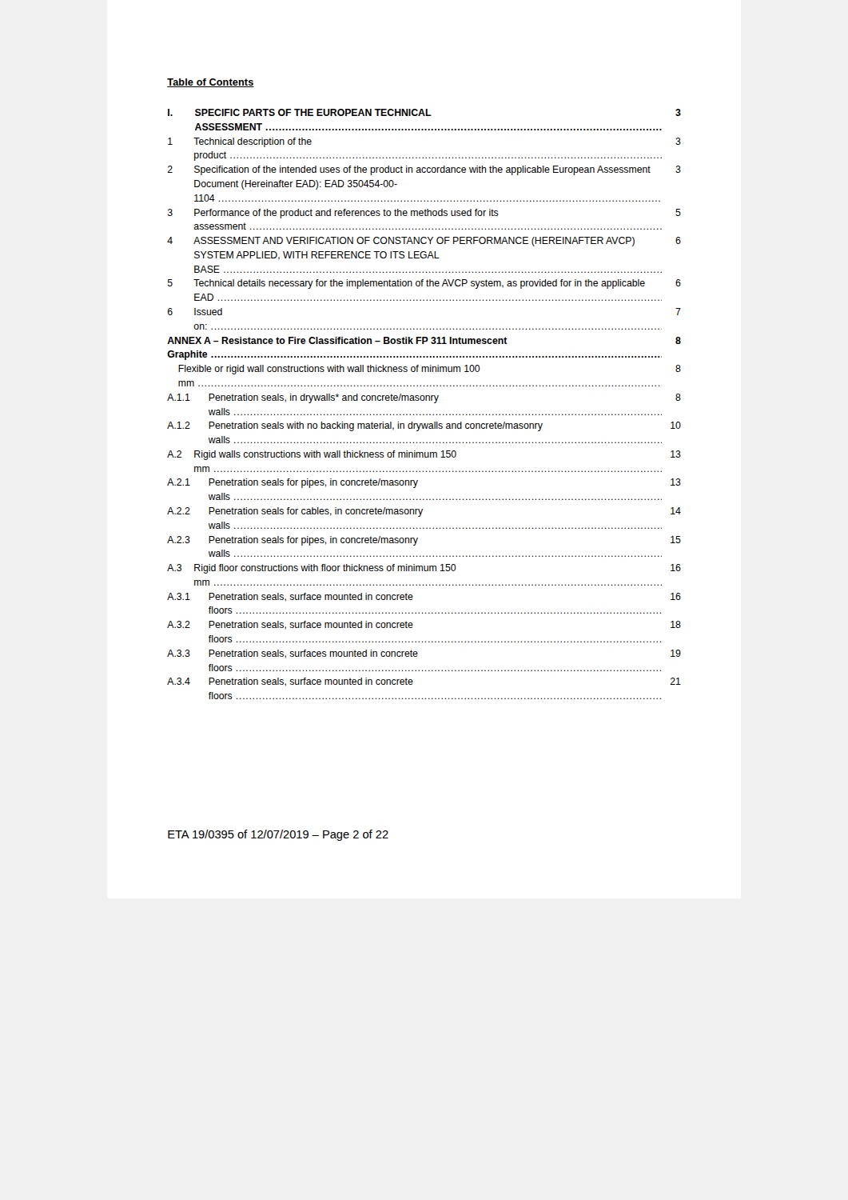Table of Contents
I. Specific parts of the European Technical Assessment 3
1 Technical description of the product 3
2 Specification of the intended uses of the product in accordance with the applicable European Assessment Document (Hereinafter EAD): EAD 350454-00-1104 3
3 Performance of the product and references to the methods used for its assessment 5
4 ASSESSMENT AND VERIFICATION OF CONSTANCY OF PERFORMANCE (HEREINAFTER AVCP) SYSTEM APPLIED, WITH REFERENCE TO ITS LEGAL BASE 6
5 Technical details necessary for the implementation of the AVCP system, as provided for in the applicable EAD 6
6 Issued on: 7
ANNEX A – Resistance to Fire Classification – Bostik FP 311 Intumescent Graphite 8
Flexible or rigid wall constructions with wall thickness of minimum 100 mm 8
A.1.1 Penetration seals, in drywalls* and concrete/masonry walls 8
A.1.2 Penetration seals with no backing material, in drywalls and concrete/masonry walls 10
A.2 Rigid walls constructions with wall thickness of minimum 150 mm 13
A.2.1 Penetration seals for pipes, in concrete/masonry walls 13
A.2.2 Penetration seals for cables, in concrete/masonry walls 14
A.2.3 Penetration seals for pipes, in concrete/masonry walls 15
A.3 Rigid floor constructions with floor thickness of minimum 150 mm 16
A.3.1 Penetration seals, surface mounted in concrete floors 16
A.3.2 Penetration seals, surface mounted in concrete floors 18
A.3.3 Penetration seals, surfaces mounted in concrete floors 19
A.3.4 Penetration seals, surface mounted in concrete floors 21
ETA 19/0395 of 12/07/2019 – Page 2 of 22